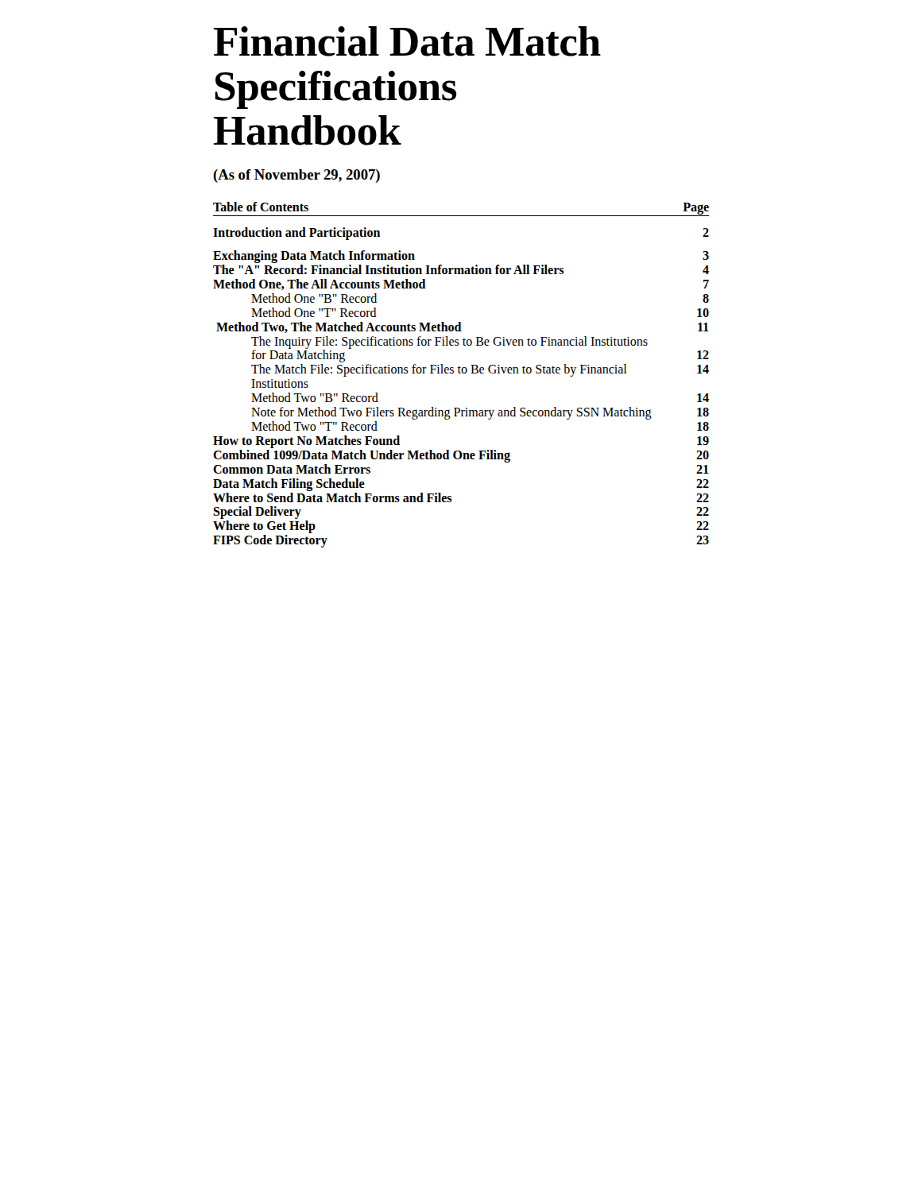Financial Data Match
Specifications
Handbook
(As of November 29, 2007)
| Table of Contents | Page |
| Introduction and Participation | 2 |
| Exchanging Data Match Information | 3 |
| The "A" Record: Financial Institution Information for All Filers | 4 |
| Method One, The All Accounts Method | 7 |
| Method One "B" Record | 8 |
| Method One "T" Record | 10 |
| Method Two, The Matched Accounts Method | 11 |
| The Inquiry File: Specifications for Files to Be Given to Financial Institutions | |
| for Data Matching | 12 |
| The Match File: Specifications for Files to Be Given to State by Financial Institutions | 14 |
| Method Two "B" Record | 14 |
| Note for Method Two Filers Regarding Primary and Secondary SSN Matching | 18 |
| Method Two "T" Record | 18 |
| How to Report No Matches Found | 19 |
| Combined 1099/Data Match Under Method One Filing | 20 |
| Common Data Match Errors | 21 |
| Data Match Filing Schedule | 22 |
| Where to Send Data Match Forms and Files | 22 |
| Special Delivery | 22 |
| Where to Get Help | 22 |
| FIPS Code Directory | 23 |